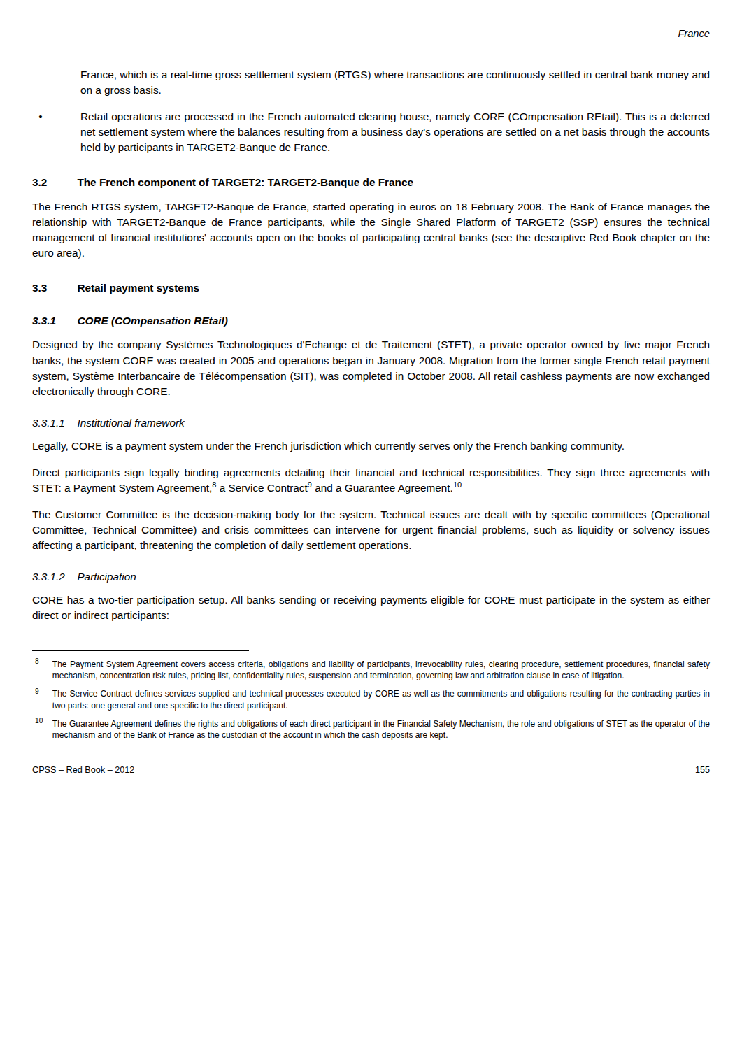France
France, which is a real-time gross settlement system (RTGS) where transactions are continuously settled in central bank money and on a gross basis.
Retail operations are processed in the French automated clearing house, namely CORE (COmpensation REtail). This is a deferred net settlement system where the balances resulting from a business day's operations are settled on a net basis through the accounts held by participants in TARGET2-Banque de France.
3.2 The French component of TARGET2: TARGET2-Banque de France
The French RTGS system, TARGET2-Banque de France, started operating in euros on 18 February 2008. The Bank of France manages the relationship with TARGET2-Banque de France participants, while the Single Shared Platform of TARGET2 (SSP) ensures the technical management of financial institutions' accounts open on the books of participating central banks (see the descriptive Red Book chapter on the euro area).
3.3 Retail payment systems
3.3.1 CORE (COmpensation REtail)
Designed by the company Systèmes Technologiques d'Echange et de Traitement (STET), a private operator owned by five major French banks, the system CORE was created in 2005 and operations began in January 2008. Migration from the former single French retail payment system, Système Interbancaire de Télécompensation (SIT), was completed in October 2008. All retail cashless payments are now exchanged electronically through CORE.
3.3.1.1 Institutional framework
Legally, CORE is a payment system under the French jurisdiction which currently serves only the French banking community.
Direct participants sign legally binding agreements detailing their financial and technical responsibilities. They sign three agreements with STET: a Payment System Agreement,8 a Service Contract9 and a Guarantee Agreement.10
The Customer Committee is the decision-making body for the system. Technical issues are dealt with by specific committees (Operational Committee, Technical Committee) and crisis committees can intervene for urgent financial problems, such as liquidity or solvency issues affecting a participant, threatening the completion of daily settlement operations.
3.3.1.2 Participation
CORE has a two-tier participation setup. All banks sending or receiving payments eligible for CORE must participate in the system as either direct or indirect participants:
The Payment System Agreement covers access criteria, obligations and liability of participants, irrevocability rules, clearing procedure, settlement procedures, financial safety mechanism, concentration risk rules, pricing list, confidentiality rules, suspension and termination, governing law and arbitration clause in case of litigation.
The Service Contract defines services supplied and technical processes executed by CORE as well as the commitments and obligations resulting for the contracting parties in two parts: one general and one specific to the direct participant.
The Guarantee Agreement defines the rights and obligations of each direct participant in the Financial Safety Mechanism, the role and obligations of STET as the operator of the mechanism and of the Bank of France as the custodian of the account in which the cash deposits are kept.
CPSS – Red Book – 2012 155